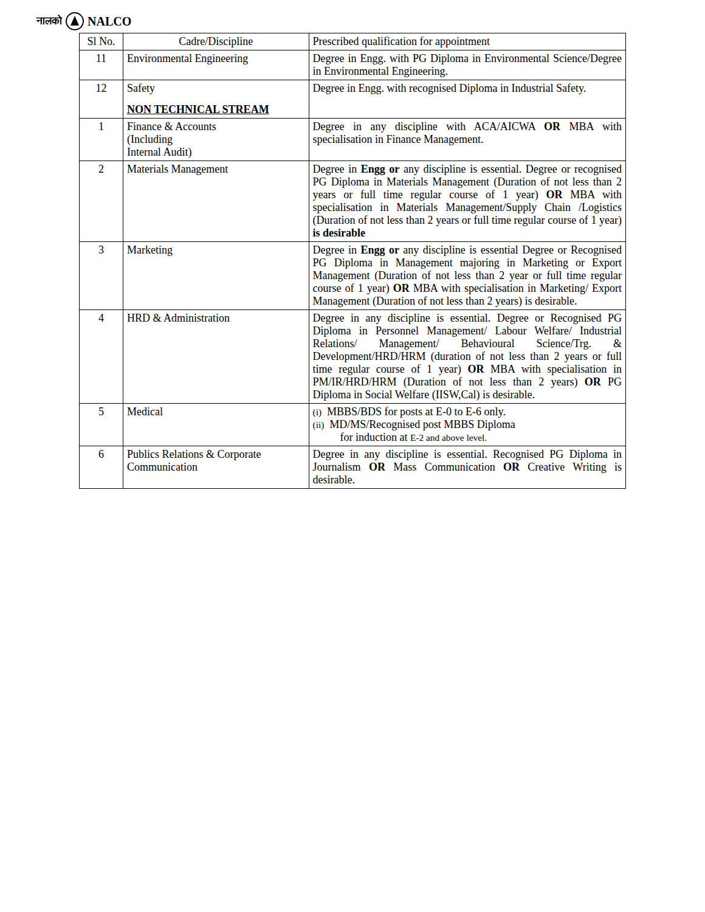नालको NALCO
| Sl No. | Cadre/Discipline | Prescribed qualification for appointment |
| --- | --- | --- |
| 11 | Environmental Engineering | Degree in Engg. with PG Diploma in Environmental Science/Degree in Environmental Engineering. |
| 12 | Safety NON TECHNICAL STREAM | Degree in Engg. with recognised Diploma in Industrial Safety. |
| 1 | Finance & Accounts (Including Internal Audit) | Degree in any discipline with ACA/AICWA OR MBA with specialisation in Finance Management. |
| 2 | Materials Management | Degree in Engg or any discipline is essential. Degree or recognised PG Diploma in Materials Management (Duration of not less than 2 years or full time regular course of 1 year) OR MBA with specialisation in Materials Management/Supply Chain /Logistics (Duration of not less than 2 years or full time regular course of 1 year) is desirable |
| 3 | Marketing | Degree in Engg or any discipline is essential Degree or Recognised PG Diploma in Management majoring in Marketing or Export Management (Duration of not less than 2 year or full time regular course of 1 year) OR MBA with specialisation in Marketing/ Export Management (Duration of not less than 2 years) is desirable. |
| 4 | HRD & Administration | Degree in any discipline is essential. Degree or Recognised PG Diploma in Personnel Management/ Labour Welfare/ Industrial Relations/ Management/ Behavioural Science/Trg. & Development/HRD/HRM (duration of not less than 2 years or full time regular course of 1 year) OR MBA with specialisation in PM/IR/HRD/HRM (Duration of not less than 2 years) OR PG Diploma in Social Welfare (IISW,Cal) is desirable. |
| 5 | Medical | (i) MBBS/BDS for posts at E-0 to E-6 only. (ii) MD/MS/Recognised post MBBS Diploma for induction at E-2 and above level. |
| 6 | Publics Relations & Corporate Communication | Degree in any discipline is essential. Recognised PG Diploma in Journalism OR Mass Communication OR Creative Writing is desirable. |